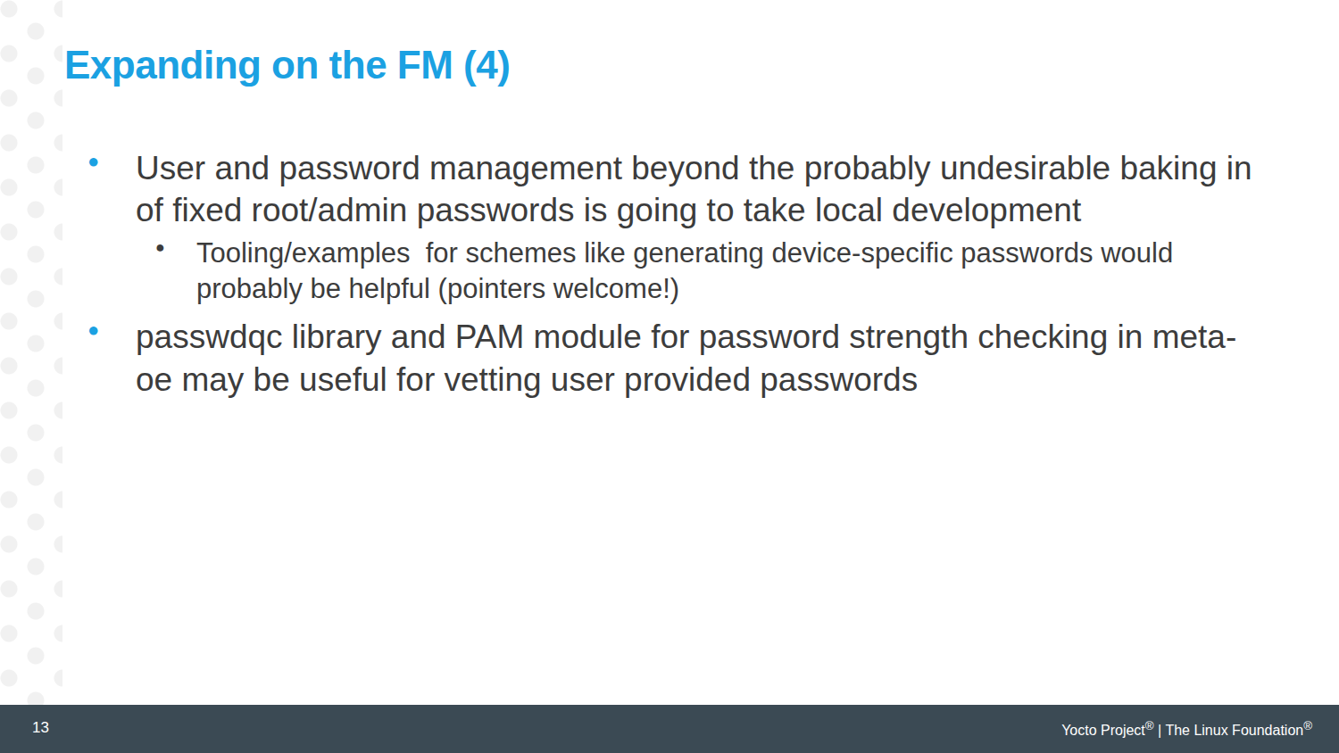Expanding on the FM (4)
User and password management beyond the probably undesirable baking in of fixed root/admin passwords is going to take local development
Tooling/examples for schemes like generating device-specific passwords would probably be helpful (pointers welcome!)
passwdqc library and PAM module for password strength checking in meta-oe may be useful for vetting user provided passwords
13 Yocto Project® | The Linux Foundation®